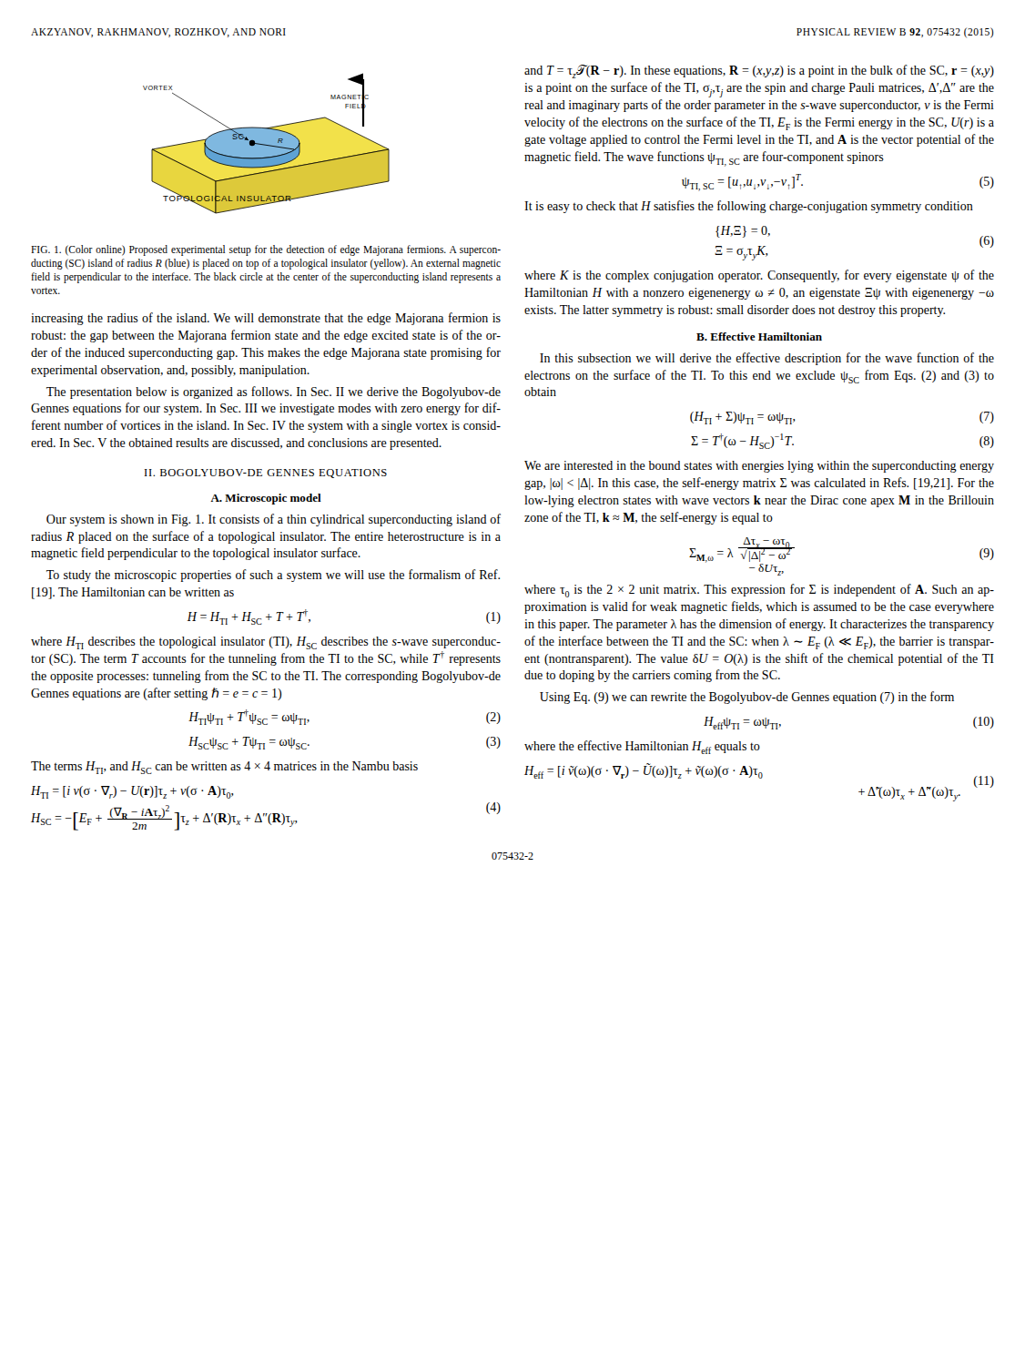Akzyanov, Rakhmanov, Rozhkov, and Nori
Physical Review B 92, 075432 (2015)
R SC VORTEX MAGNETIC FIELD TOPOLOGICAL INSULATOR
FIG. 1. (Color online) Proposed experimental setup for the detection of edge Majorana fermions. A superconducting (SC) island of radius R (blue) is placed on top of a topological insulator (yellow). An external magnetic field is perpendicular to the interface. The black circle at the center of the superconducting island represents a vortex.
increasing the radius of the island. We will demonstrate that the edge Majorana fermion is robust: the gap between the Majorana fermion state and the edge excited state is of the order of the induced superconducting gap. This makes the edge Majorana state promising for experimental observation, and, possibly, manipulation.
The presentation below is organized as follows. In Sec. II we derive the Bogolyubov-de Gennes equations for our system. In Sec. III we investigate modes with zero energy for different number of vortices in the island. In Sec. IV the system with a single vortex is considered. In Sec. V the obtained results are discussed, and conclusions are presented.
II. Bogolyubov-de Gennes equations
A. Microscopic model
Our system is shown in Fig. 1. It consists of a thin cylindrical superconducting island of radius R placed on the surface of a topological insulator. The entire heterostructure is in a magnetic field perpendicular to the topological insulator surface.
To study the microscopic properties of such a system we will use the formalism of Ref. [19]. The Hamiltonian can be written as
H = HTI + HSC + T + T†,
(1)
where HTI describes the topological insulator (TI), HSC describes the s-wave superconductor (SC). The term T accounts for the tunneling from the TI to the SC, while T† represents the opposite processes: tunneling from the SC to the TI. The corresponding Bogolyubov-de Gennes equations are (after setting ℏ = e = c = 1)
HTIψTI + T†ψSC = ωψTI,
(2)
HSCψSC + TψTI = ωψSC.
(3)
The terms HTI, and HSC can be written as 4 × 4 matrices in the Nambu basis
HTI = [i v(σ · ∇r) − U(r)]τz + v(σ · A)τ0,
HSC = −[EF + (∇R − iAτz)22m] τz + Δ′(R)τx + Δ″(R)τy,
(4)
and T = τz𝒯(R − r). In these equations, R = (x,y,z) is a point in the bulk of the SC, r = (x,y) is a point on the surface of the TI, σj,τj are the spin and charge Pauli matrices, Δ′,Δ″ are the real and imaginary parts of the order parameter in the s-wave superconductor, v is the Fermi velocity of the electrons on the surface of the TI, EF is the Fermi energy in the SC, U(r) is a gate voltage applied to control the Fermi level in the TI, and A is the vector potential of the magnetic field. The wave functions ψTI, SC are four-component spinors
ψTI, SC = [u↑,u↓,v↓,−v↑]T.
(5)
It is easy to check that H satisfies the following charge-conjugation symmetry condition
{H,Ξ} = 0,
Ξ = σyτyK,
(6)
where K is the complex conjugation operator. Consequently, for every eigenstate ψ of the Hamiltonian H with a nonzero eigenenergy ω ≠ 0, an eigenstate Ξψ with eigenenergy −ω exists. The latter symmetry is robust: small disorder does not destroy this property.
B. Effective Hamiltonian
In this subsection we will derive the effective description for the wave function of the electrons on the surface of the TI. To this end we exclude ψSC from Eqs. (2) and (3) to obtain
(HTI + Σ)ψTI = ωψTI,
(7)
Σ = T†(ω − HSC)−1T.
(8)
We are interested in the bound states with energies lying within the superconducting energy gap, |ω| < |Δ|. In this case, the self-energy matrix Σ was calculated in Refs. [19,21]. For the low-lying electron states with wave vectors k near the Dirac cone apex M in the Brillouin zone of the TI, k ≈ M, the self-energy is equal to
ΣM,ω = λ Δτx − ωτ0√|Δ|2 − ω2 − δUτz,
(9)
where τ0 is the 2 × 2 unit matrix. This expression for Σ is independent of A. Such an approximation is valid for weak magnetic fields, which is assumed to be the case everywhere in this paper. The parameter λ has the dimension of energy. It characterizes the transparency of the interface between the TI and the SC: when λ ∼ EF (λ ≪ EF), the barrier is transparent (nontransparent). The value δU = O(λ) is the shift of the chemical potential of the TI due to doping by the carriers coming from the SC.
Using Eq. (9) we can rewrite the Bogolyubov-de Gennes equation (7) in the form
HeffψTI = ωψTI,
(10)
where the effective Hamiltonian Heff equals to
Heff = [i ṽ(ω)(σ · ∇r) − Ũ(ω)]τz + ṽ(ω)(σ · A)τ0
+ Δ̃′(ω)τx + Δ̃″(ω)τy.
(11)
075432-2